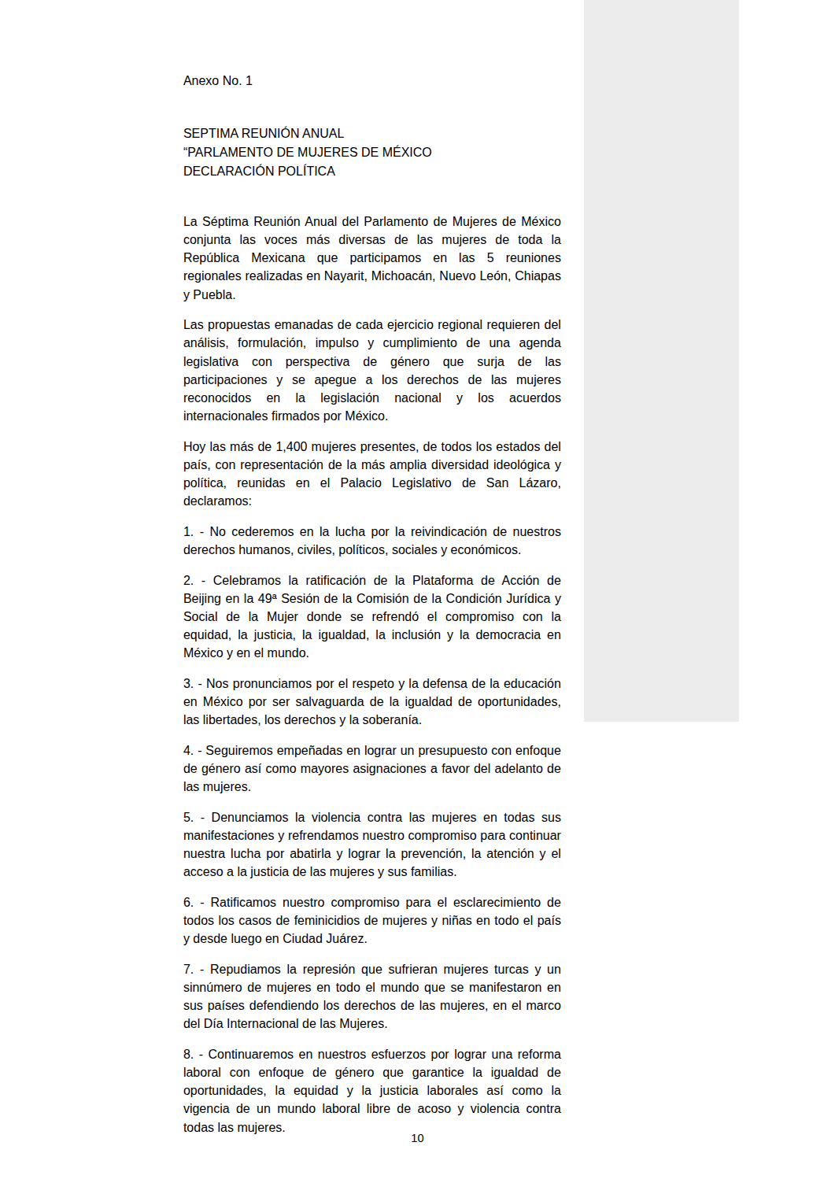Anexo No. 1
SEPTIMA REUNIÓN ANUAL
“PARLAMENTO DE MUJERES DE MÉXICO
DECLARACIÓN POLÍTICA
La Séptima Reunión Anual del Parlamento de Mujeres de México conjunta las voces más diversas de las mujeres de toda la República Mexicana que participamos en las 5 reuniones regionales realizadas en Nayarit, Michoacán, Nuevo León, Chiapas y Puebla.
Las propuestas emanadas de cada ejercicio regional requieren del análisis, formulación, impulso y cumplimiento de una agenda legislativa con perspectiva de género que surja de las participaciones y se apegue a los derechos de las mujeres reconocidos en la legislación nacional y los acuerdos internacionales firmados por México.
Hoy las más de 1,400 mujeres presentes, de todos los estados del país, con representación de la más amplia diversidad ideológica y política, reunidas en el Palacio Legislativo de San Lázaro, declaramos:
1. - No cederemos en la lucha por la reivindicación de nuestros derechos humanos, civiles, políticos, sociales y económicos.
2. - Celebramos la ratificación de la Plataforma de Acción de Beijing en la 49ª Sesión de la Comisión de la Condición Jurídica y Social de la Mujer donde se refrendó el compromiso con la equidad, la justicia, la igualdad, la inclusión y la democracia en México y en el mundo.
3. - Nos pronunciamos por el respeto y la defensa de la educación en México por ser salvaguarda de la igualdad de oportunidades, las libertades, los derechos y la soberanía.
4. - Seguiremos empeñadas en lograr un presupuesto con enfoque de género así como mayores asignaciones a favor del adelanto de las mujeres.
5. - Denunciamos la violencia contra las mujeres en todas sus manifestaciones y refrendamos nuestro compromiso para continuar nuestra lucha por abatirla y lograr la prevención, la atención y el acceso a la justicia de las mujeres y sus familias.
6. - Ratificamos nuestro compromiso para el esclarecimiento de todos los casos de feminicidios de mujeres y niñas en todo el país y desde luego en Ciudad Juárez.
7. - Repudiamos la represión que sufrieran mujeres turcas y un sinnúmero de mujeres en todo el mundo que se manifestaron en sus países defendiendo los derechos de las mujeres, en el marco del Día Internacional de las Mujeres.
8. - Continuaremos en nuestros esfuerzos por lograr una reforma laboral con enfoque de género que garantice la igualdad de oportunidades, la equidad y la justicia laborales así como la vigencia de un mundo laboral libre de acoso y violencia contra todas las mujeres.
10